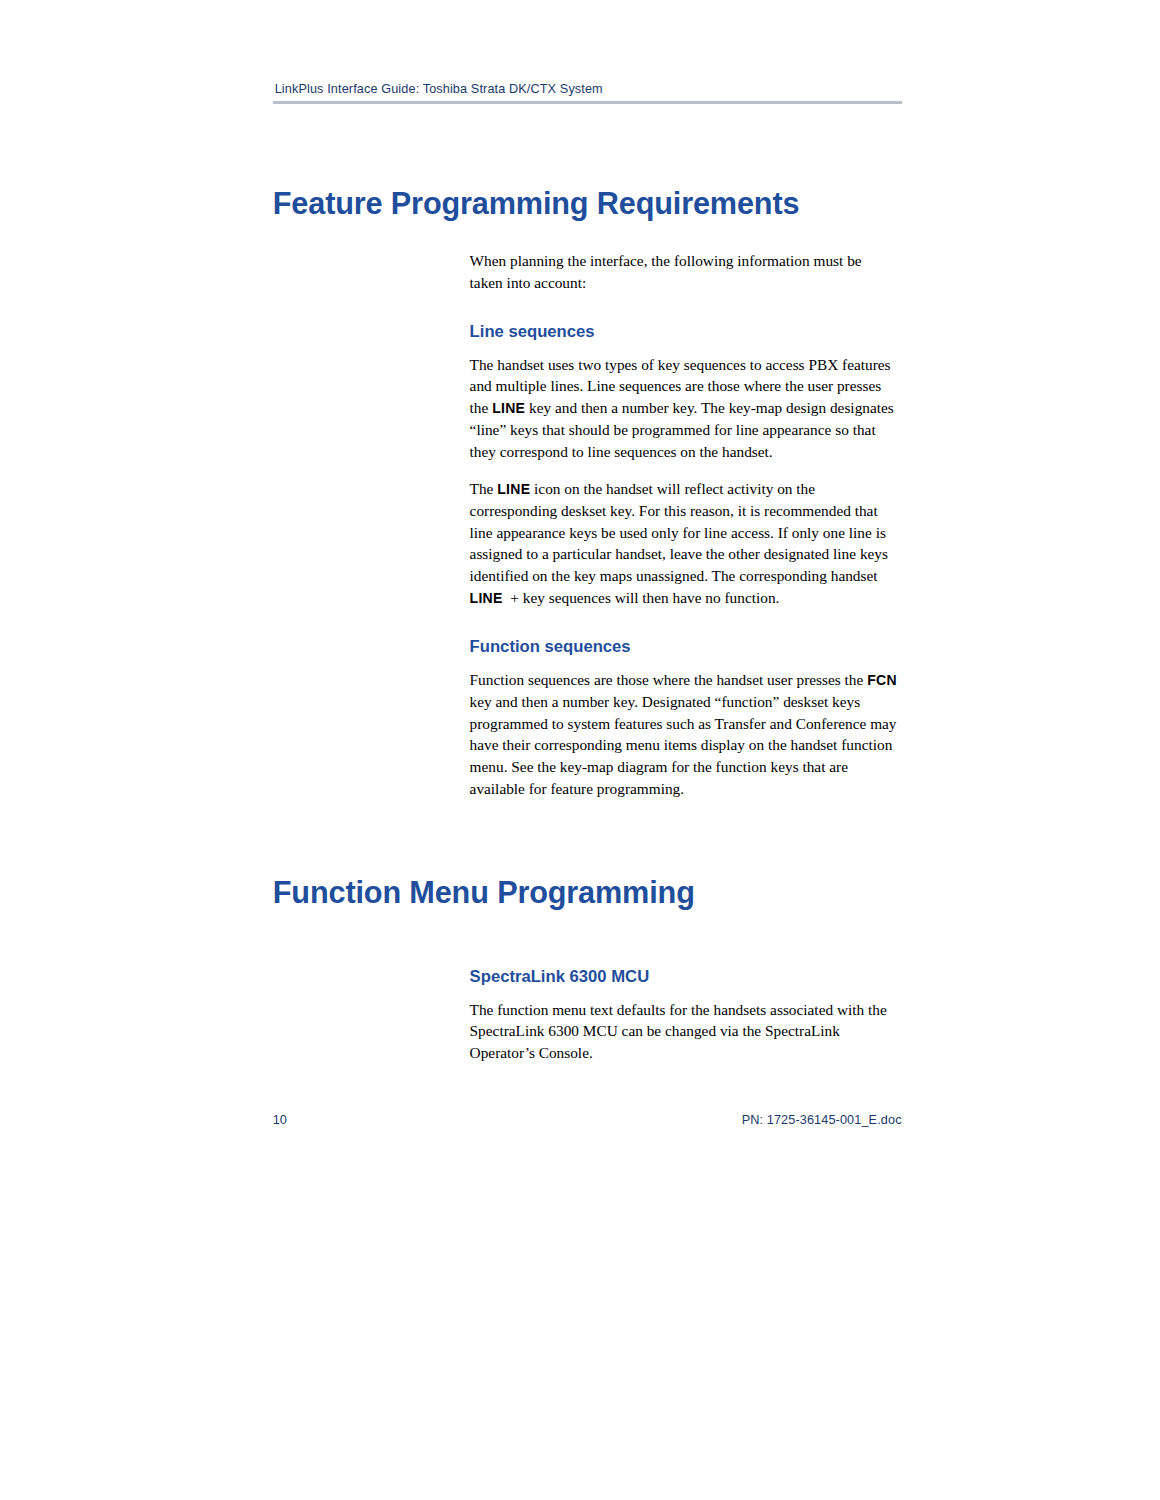LinkPlus Interface Guide: Toshiba Strata DK/CTX System
Feature Programming Requirements
When planning the interface, the following information must be taken into account:
Line sequences
The handset uses two types of key sequences to access PBX features and multiple lines. Line sequences are those where the user presses the LINE key and then a number key. The key-map design designates “line” keys that should be programmed for line appearance so that they correspond to line sequences on the handset.
The LINE icon on the handset will reflect activity on the corresponding deskset key. For this reason, it is recommended that line appearance keys be used only for line access. If only one line is assigned to a particular handset, leave the other designated line keys identified on the key maps unassigned. The corresponding handset LINE + key sequences will then have no function.
Function sequences
Function sequences are those where the handset user presses the FCN key and then a number key. Designated “function” deskset keys programmed to system features such as Transfer and Conference may have their corresponding menu items display on the handset function menu. See the key-map diagram for the function keys that are available for feature programming.
Function Menu Programming
SpectraLink 6300 MCU
The function menu text defaults for the handsets associated with the SpectraLink 6300 MCU can be changed via the SpectraLink Operator’s Console.
10
PN: 1725-36145-001_E.doc